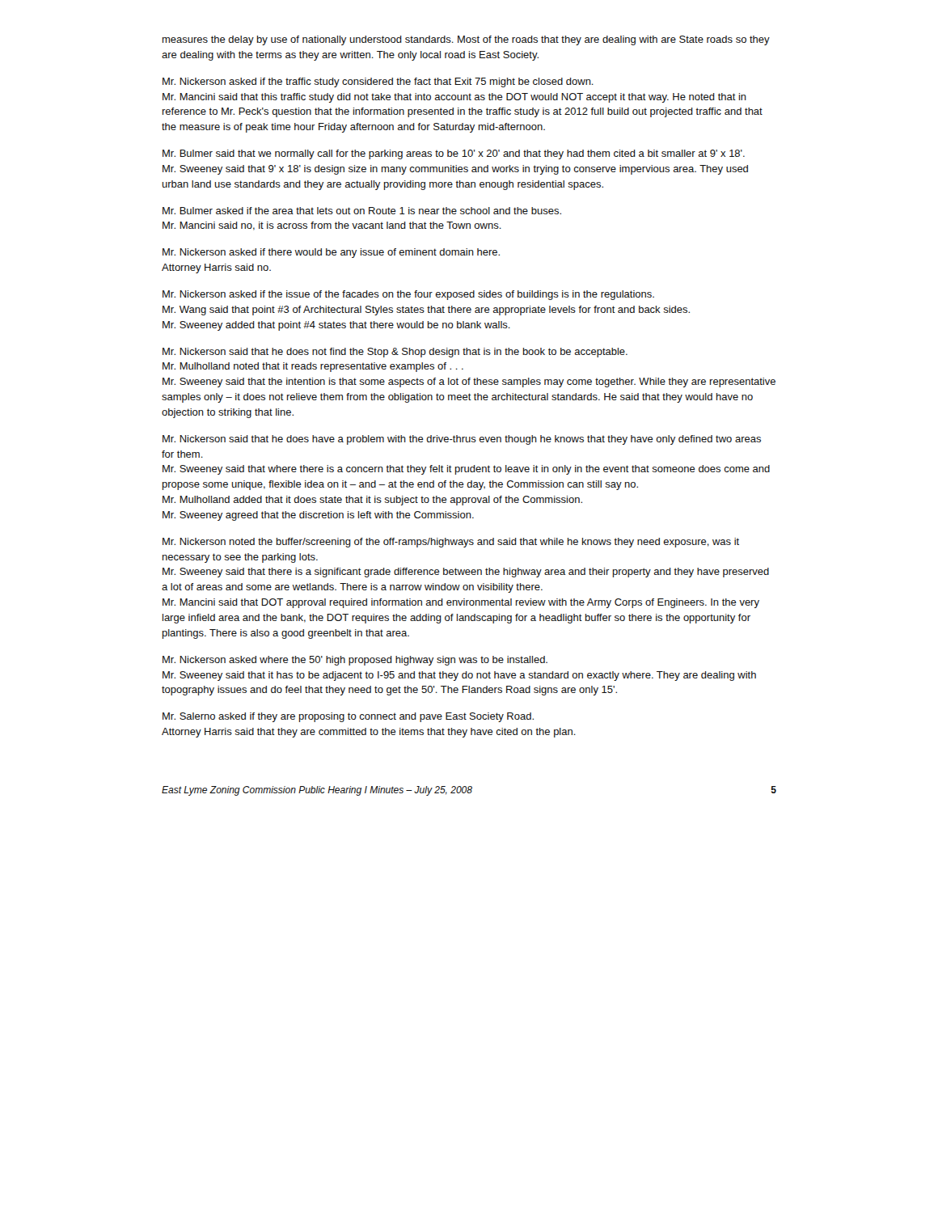measures the delay by use of nationally understood standards. Most of the roads that they are dealing with are State roads so they are dealing with the terms as they are written. The only local road is East Society.
Mr. Nickerson asked if the traffic study considered the fact that Exit 75 might be closed down.
Mr. Mancini said that this traffic study did not take that into account as the DOT would NOT accept it that way. He noted that in reference to Mr. Peck's question that the information presented in the traffic study is at 2012 full build out projected traffic and that the measure is of peak time hour Friday afternoon and for Saturday mid-afternoon.
Mr. Bulmer said that we normally call for the parking areas to be 10' x 20' and that they had them cited a bit smaller at 9' x 18'.
Mr. Sweeney said that 9' x 18' is design size in many communities and works in trying to conserve impervious area. They used urban land use standards and they are actually providing more than enough residential spaces.
Mr. Bulmer asked if the area that lets out on Route 1 is near the school and the buses.
Mr. Mancini said no, it is across from the vacant land that the Town owns.
Mr. Nickerson asked if there would be any issue of eminent domain here.
Attorney Harris said no.
Mr. Nickerson asked if the issue of the facades on the four exposed sides of buildings is in the regulations.
Mr. Wang said that point #3 of Architectural Styles states that there are appropriate levels for front and back sides.
Mr. Sweeney added that point #4 states that there would be no blank walls.
Mr. Nickerson said that he does not find the Stop & Shop design that is in the book to be acceptable.
Mr. Mulholland noted that it reads representative examples of . . .
Mr. Sweeney said that the intention is that some aspects of a lot of these samples may come together. While they are representative samples only – it does not relieve them from the obligation to meet the architectural standards. He said that they would have no objection to striking that line.
Mr. Nickerson said that he does have a problem with the drive-thrus even though he knows that they have only defined two areas for them.
Mr. Sweeney said that where there is a concern that they felt it prudent to leave it in only in the event that someone does come and propose some unique, flexible idea on it – and – at the end of the day, the Commission can still say no.
Mr. Mulholland added that it does state that it is subject to the approval of the Commission.
Mr. Sweeney agreed that the discretion is left with the Commission.
Mr. Nickerson noted the buffer/screening of the off-ramps/highways and said that while he knows they need exposure, was it necessary to see the parking lots.
Mr. Sweeney said that there is a significant grade difference between the highway area and their property and they have preserved a lot of areas and some are wetlands. There is a narrow window on visibility there.
Mr. Mancini said that DOT approval required information and environmental review with the Army Corps of Engineers. In the very large infield area and the bank, the DOT requires the adding of landscaping for a headlight buffer so there is the opportunity for plantings. There is also a good greenbelt in that area.
Mr. Nickerson asked where the 50' high proposed highway sign was to be installed.
Mr. Sweeney said that it has to be adjacent to I-95 and that they do not have a standard on exactly where. They are dealing with topography issues and do feel that they need to get the 50'. The Flanders Road signs are only 15'.
Mr. Salerno asked if they are proposing to connect and pave East Society Road.
Attorney Harris said that they are committed to the items that they have cited on the plan.
East Lyme Zoning Commission Public Hearing I Minutes – July 25, 2008 5